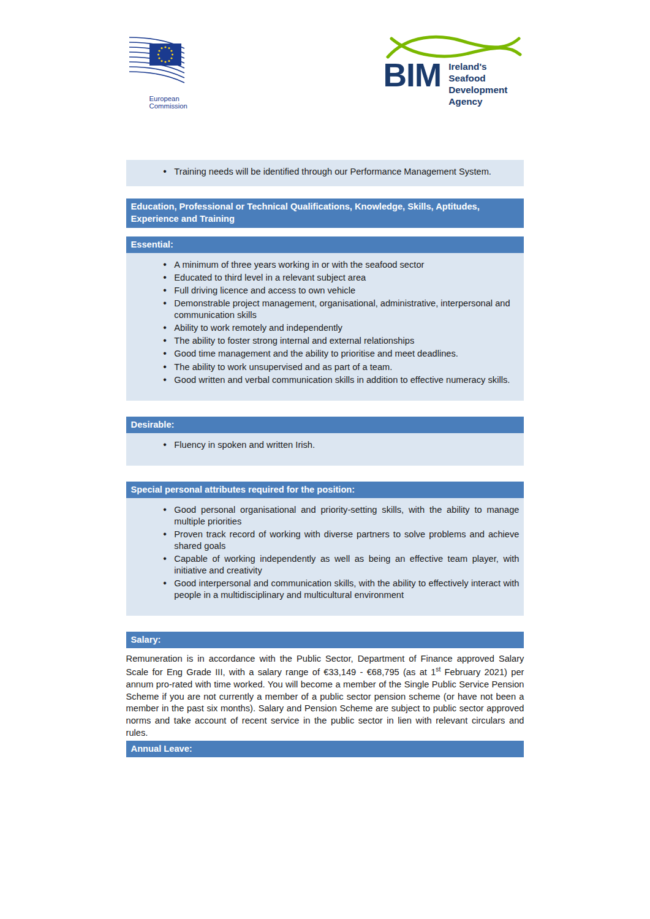European
Commission
BIM
Ireland's
Seafood
Development
Agency
Training needs will be identified through our Performance Management System.
Education, Professional or Technical Qualifications, Knowledge, Skills, Aptitudes,
Experience and Training
Essential:
A minimum of three years working in or with the seafood sector
Educated to third level in a relevant subject area
Full driving licence and access to own vehicle
Demonstrable project management, organisational, administrative, interpersonal and communication skills
Ability to work remotely and independently
The ability to foster strong internal and external relationships
Good time management and the ability to prioritise and meet deadlines.
The ability to work unsupervised and as part of a team.
Good written and verbal communication skills in addition to effective numeracy skills.
Desirable:
Fluency in spoken and written Irish.
Special personal attributes required for the position:
Good personal organisational and priority-setting skills, with the ability to manage multiple priorities
Proven track record of working with diverse partners to solve problems and achieve shared goals
Capable of working independently as well as being an effective team player, with initiative and creativity
Good interpersonal and communication skills, with the ability to effectively interact with people in a multidisciplinary and multicultural environment
Salary:
Remuneration is in accordance with the Public Sector, Department of Finance approved Salary Scale for Eng Grade III, with a salary range of €33,149 - €68,795 (as at 1st February 2021) per annum pro-rated with time worked. You will become a member of the Single Public Service Pension Scheme if you are not currently a member of a public sector pension scheme (or have not been a member in the past six months). Salary and Pension Scheme are subject to public sector approved norms and take account of recent service in the public sector in lien with relevant circulars and rules.
Annual Leave: